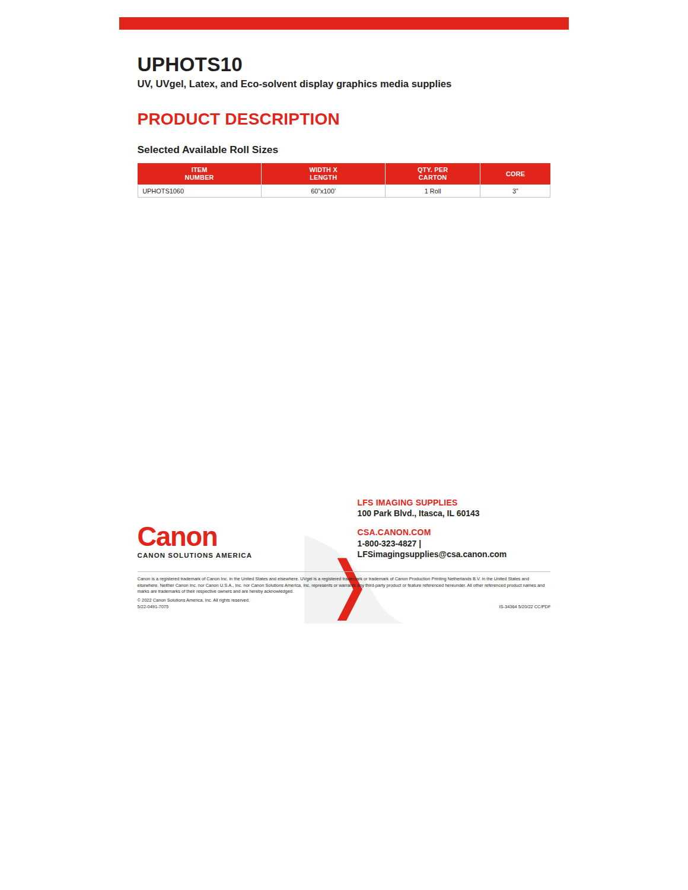UPHOTS10
UV, UVgel, Latex, and Eco-solvent display graphics media supplies
PRODUCT DESCRIPTION
Selected Available Roll Sizes
| ITEM NUMBER | WIDTH X LENGTH | QTY. PER CARTON | CORE |
| --- | --- | --- | --- |
| UPHOTS1060 | 60”x100’ | 1 Roll | 3” |
Canon
CANON SOLUTIONS AMERICA
LFS IMAGING SUPPLIES
100 Park Blvd., Itasca, IL 60143
CSA.CANON.COM
1-800-323-4827 | LFSimagingsupplies@csa.canon.com
Canon is a registered trademark of Canon Inc. in the United States and elsewhere. UVgel is a registered trademark or trademark of Canon Production Printing Netherlands B.V. in the United States and elsewhere. Neither Canon Inc. nor Canon U.S.A., Inc. nor Canon Solutions America, Inc. represents or warrants any third-party product or feature referenced hereunder. All other referenced product names and marks are trademarks of their respective owners and are hereby acknowledged.
© 2022 Canon Solutions America, Inc. All rights reserved.
5/22-0491-7075
IS-34364 5/20/22 CC/PDF